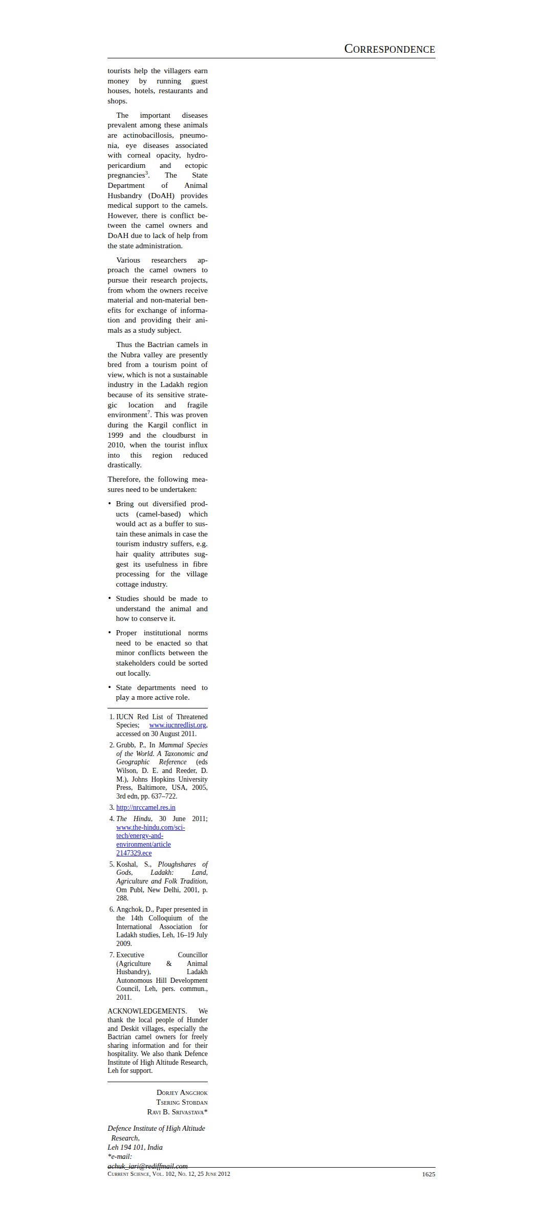Correspondence
tourists help the villagers earn money by running guest houses, hotels, restaurants and shops.
The important diseases prevalent among these animals are actinobacillosis, pneumonia, eye diseases associated with corneal opacity, hydro-pericardium and ectopic pregnancies3. The State Department of Animal Husbandry (DoAH) provides medical support to the camels. However, there is conflict between the camel owners and DoAH due to lack of help from the state administration.
Various researchers approach the camel owners to pursue their research projects, from whom the owners receive material and non-material benefits for exchange of information and providing their animals as a study subject.
Thus the Bactrian camels in the Nubra valley are presently bred from a tourism point of view, which is not a sustainable industry in the Ladakh region because of its sensitive strategic location and fragile environment7. This was proven during the Kargil conflict in 1999 and the cloudburst in 2010, when the tourist influx into this region reduced drastically.
Therefore, the following measures need to be undertaken:
Bring out diversified products (camel-based) which would act as a buffer to sustain these animals in case the tourism industry suffers, e.g. hair quality attributes suggest its usefulness in fibre processing for the village cottage industry.
Studies should be made to understand the animal and how to conserve it.
Proper institutional norms need to be enacted so that minor conflicts between the stakeholders could be sorted out locally.
State departments need to play a more active role.
IUCN Red List of Threatened Species; www.iucnredlist.org, accessed on 30 August 2011.
Grubb, P., In Mammal Species of the World. A Taxonomic and Geographic Reference (eds Wilson, D. E. and Reeder, D. M.), Johns Hopkins University Press, Baltimore, USA, 2005, 3rd edn, pp. 637–722.
http://nrccamel.res.in
The Hindu, 30 June 2011; www.the-hindu.com/sci-tech/energy-and-environment/article 2147329.ece
Koshal, S., Ploughshares of Gods, Ladakh: Land, Agriculture and Folk Tradition, Om Publ, New Delhi, 2001, p. 288.
Angchok, D., Paper presented in the 14th Colloquium of the International Association for Ladakh studies, Leh, 16–19 July 2009.
Executive Councillor (Agriculture & Animal Husbandry), Ladakh Autonomous Hill Development Council, Leh, pers. commun., 2011.
ACKNOWLEDGEMENTS. We thank the local people of Hunder and Deskit villages, especially the Bactrian camel owners for freely sharing information and for their hospitality. We also thank Defence Institute of High Altitude Research, Leh for support.
Dorjey Angchok
Tsering Stobdan
Ravi B. Srivastava*
Defence Institute of High Altitude
Research,
Leh 194 101, India
*e-mail: achuk_iari@rediffmail.com
Current Science, Vol. 102, No. 12, 25 June 2012 1625